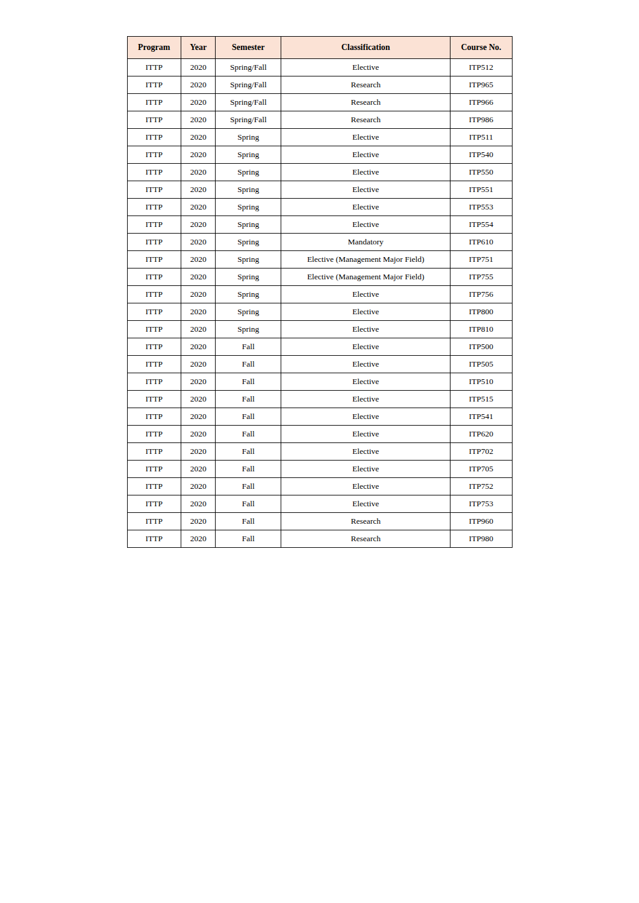| Program | Year | Semester | Classification | Course No. |
| --- | --- | --- | --- | --- |
| ITTP | 2020 | Spring/Fall | Elective | ITP512 |
| ITTP | 2020 | Spring/Fall | Research | ITP965 |
| ITTP | 2020 | Spring/Fall | Research | ITP966 |
| ITTP | 2020 | Spring/Fall | Research | ITP986 |
| ITTP | 2020 | Spring | Elective | ITP511 |
| ITTP | 2020 | Spring | Elective | ITP540 |
| ITTP | 2020 | Spring | Elective | ITP550 |
| ITTP | 2020 | Spring | Elective | ITP551 |
| ITTP | 2020 | Spring | Elective | ITP553 |
| ITTP | 2020 | Spring | Elective | ITP554 |
| ITTP | 2020 | Spring | Mandatory | ITP610 |
| ITTP | 2020 | Spring | Elective (Management Major Field) | ITP751 |
| ITTP | 2020 | Spring | Elective (Management Major Field) | ITP755 |
| ITTP | 2020 | Spring | Elective | ITP756 |
| ITTP | 2020 | Spring | Elective | ITP800 |
| ITTP | 2020 | Spring | Elective | ITP810 |
| ITTP | 2020 | Fall | Elective | ITP500 |
| ITTP | 2020 | Fall | Elective | ITP505 |
| ITTP | 2020 | Fall | Elective | ITP510 |
| ITTP | 2020 | Fall | Elective | ITP515 |
| ITTP | 2020 | Fall | Elective | ITP541 |
| ITTP | 2020 | Fall | Elective | ITP620 |
| ITTP | 2020 | Fall | Elective | ITP702 |
| ITTP | 2020 | Fall | Elective | ITP705 |
| ITTP | 2020 | Fall | Elective | ITP752 |
| ITTP | 2020 | Fall | Elective | ITP753 |
| ITTP | 2020 | Fall | Research | ITP960 |
| ITTP | 2020 | Fall | Research | ITP980 |